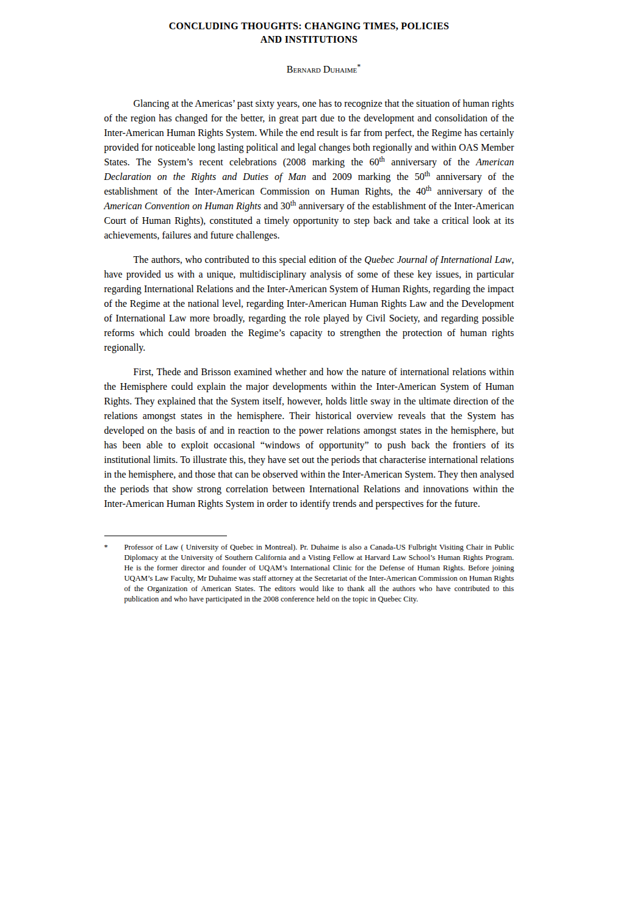Concluding Thoughts: Changing Times, Policies
and Institutions
Bernard Duhaime*
Glancing at the Americas’ past sixty years, one has to recognize that the situation of human rights of the region has changed for the better, in great part due to the development and consolidation of the Inter-American Human Rights System. While the end result is far from perfect, the Regime has certainly provided for noticeable long lasting political and legal changes both regionally and within OAS Member States. The System’s recent celebrations (2008 marking the 60th anniversary of the American Declaration on the Rights and Duties of Man and 2009 marking the 50th anniversary of the establishment of the Inter-American Commission on Human Rights, the 40th anniversary of the American Convention on Human Rights and 30th anniversary of the establishment of the Inter-American Court of Human Rights), constituted a timely opportunity to step back and take a critical look at its achievements, failures and future challenges.
The authors, who contributed to this special edition of the Quebec Journal of International Law, have provided us with a unique, multidisciplinary analysis of some of these key issues, in particular regarding International Relations and the Inter-American System of Human Rights, regarding the impact of the Regime at the national level, regarding Inter-American Human Rights Law and the Development of International Law more broadly, regarding the role played by Civil Society, and regarding possible reforms which could broaden the Regime’s capacity to strengthen the protection of human rights regionally.
First, Thede and Brisson examined whether and how the nature of international relations within the Hemisphere could explain the major developments within the Inter-American System of Human Rights. They explained that the System itself, however, holds little sway in the ultimate direction of the relations amongst states in the hemisphere. Their historical overview reveals that the System has developed on the basis of and in reaction to the power relations amongst states in the hemisphere, but has been able to exploit occasional “windows of opportunity” to push back the frontiers of its institutional limits. To illustrate this, they have set out the periods that characterise international relations in the hemisphere, and those that can be observed within the Inter-American System. They then analysed the periods that show strong correlation between International Relations and innovations within the Inter-American Human Rights System in order to identify trends and perspectives for the future.
*Professor of Law ( University of Quebec in Montreal). Pr. Duhaime is also a Canada-US Fulbright Visiting Chair in Public Diplomacy at the University of Southern California and a Visting Fellow at Harvard Law School’s Human Rights Program. He is the former director and founder of UQAM’s International Clinic for the Defense of Human Rights. Before joining UQAM’s Law Faculty, Mr Duhaime was staff attorney at the Secretariat of the Inter-American Commission on Human Rights of the Organization of American States. The editors would like to thank all the authors who have contributed to this publication and who have participated in the 2008 conference held on the topic in Quebec City.